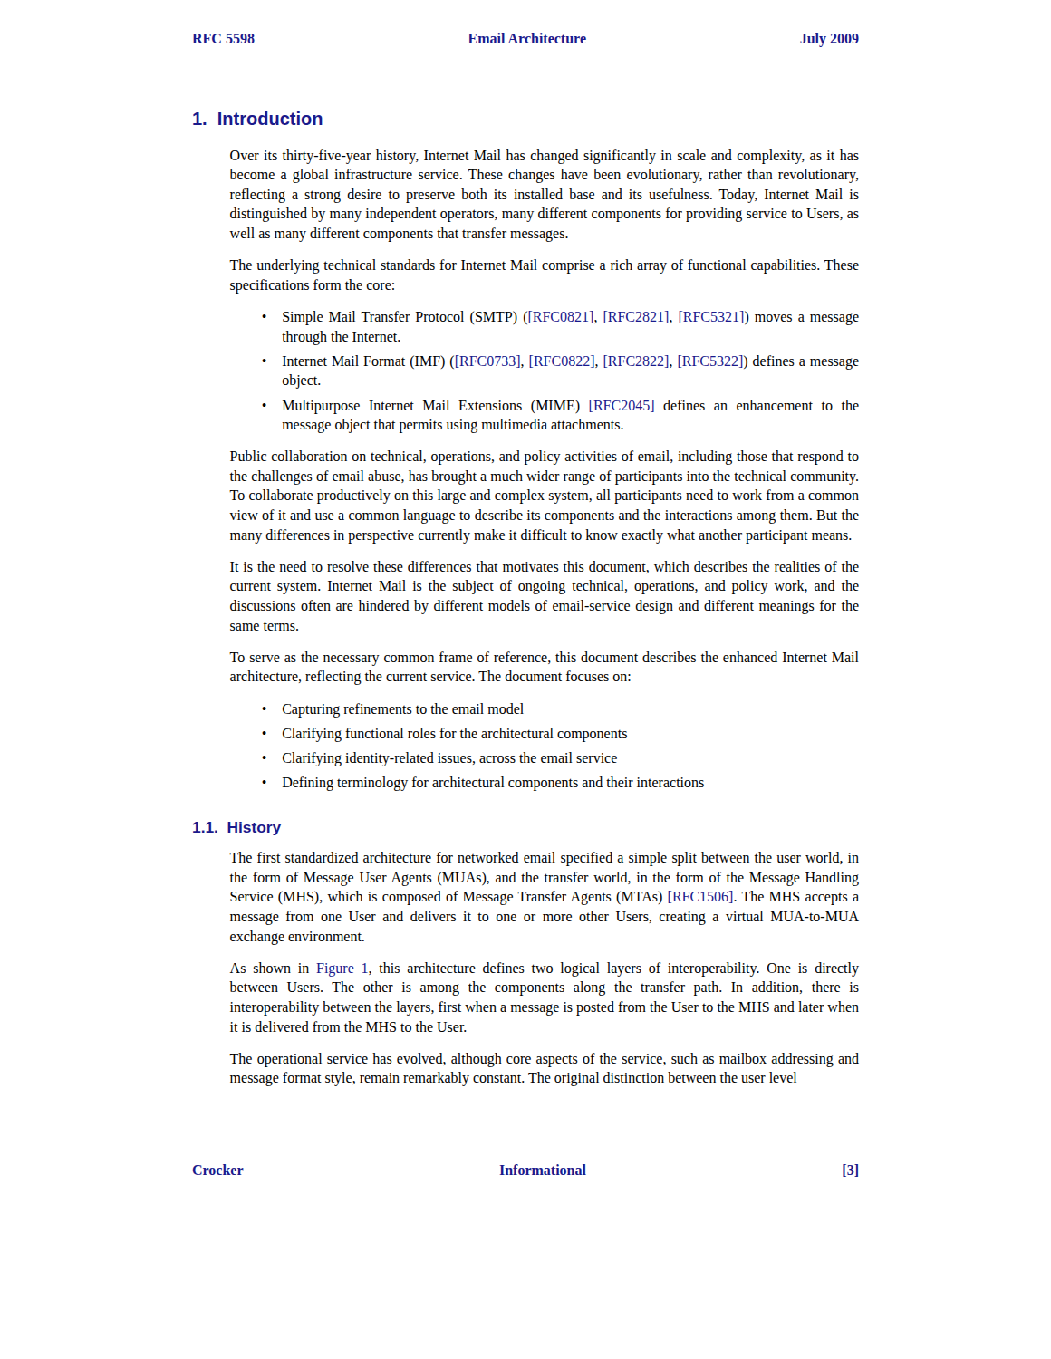RFC 5598 Email Architecture July 2009
1. Introduction
Over its thirty-five-year history, Internet Mail has changed significantly in scale and complexity, as it has become a global infrastructure service. These changes have been evolutionary, rather than revolutionary, reflecting a strong desire to preserve both its installed base and its usefulness. Today, Internet Mail is distinguished by many independent operators, many different components for providing service to Users, as well as many different components that transfer messages.
The underlying technical standards for Internet Mail comprise a rich array of functional capabilities. These specifications form the core:
Simple Mail Transfer Protocol (SMTP) ([RFC0821], [RFC2821], [RFC5321]) moves a message through the Internet.
Internet Mail Format (IMF) ([RFC0733], [RFC0822], [RFC2822], [RFC5322]) defines a message object.
Multipurpose Internet Mail Extensions (MIME) [RFC2045] defines an enhancement to the message object that permits using multimedia attachments.
Public collaboration on technical, operations, and policy activities of email, including those that respond to the challenges of email abuse, has brought a much wider range of participants into the technical community. To collaborate productively on this large and complex system, all participants need to work from a common view of it and use a common language to describe its components and the interactions among them. But the many differences in perspective currently make it difficult to know exactly what another participant means.
It is the need to resolve these differences that motivates this document, which describes the realities of the current system. Internet Mail is the subject of ongoing technical, operations, and policy work, and the discussions often are hindered by different models of email-service design and different meanings for the same terms.
To serve as the necessary common frame of reference, this document describes the enhanced Internet Mail architecture, reflecting the current service. The document focuses on:
Capturing refinements to the email model
Clarifying functional roles for the architectural components
Clarifying identity-related issues, across the email service
Defining terminology for architectural components and their interactions
1.1. History
The first standardized architecture for networked email specified a simple split between the user world, in the form of Message User Agents (MUAs), and the transfer world, in the form of the Message Handling Service (MHS), which is composed of Message Transfer Agents (MTAs) [RFC1506]. The MHS accepts a message from one User and delivers it to one or more other Users, creating a virtual MUA-to-MUA exchange environment.
As shown in Figure 1, this architecture defines two logical layers of interoperability. One is directly between Users. The other is among the components along the transfer path. In addition, there is interoperability between the layers, first when a message is posted from the User to the MHS and later when it is delivered from the MHS to the User.
The operational service has evolved, although core aspects of the service, such as mailbox addressing and message format style, remain remarkably constant. The original distinction between the user level
Crocker Informational [3]